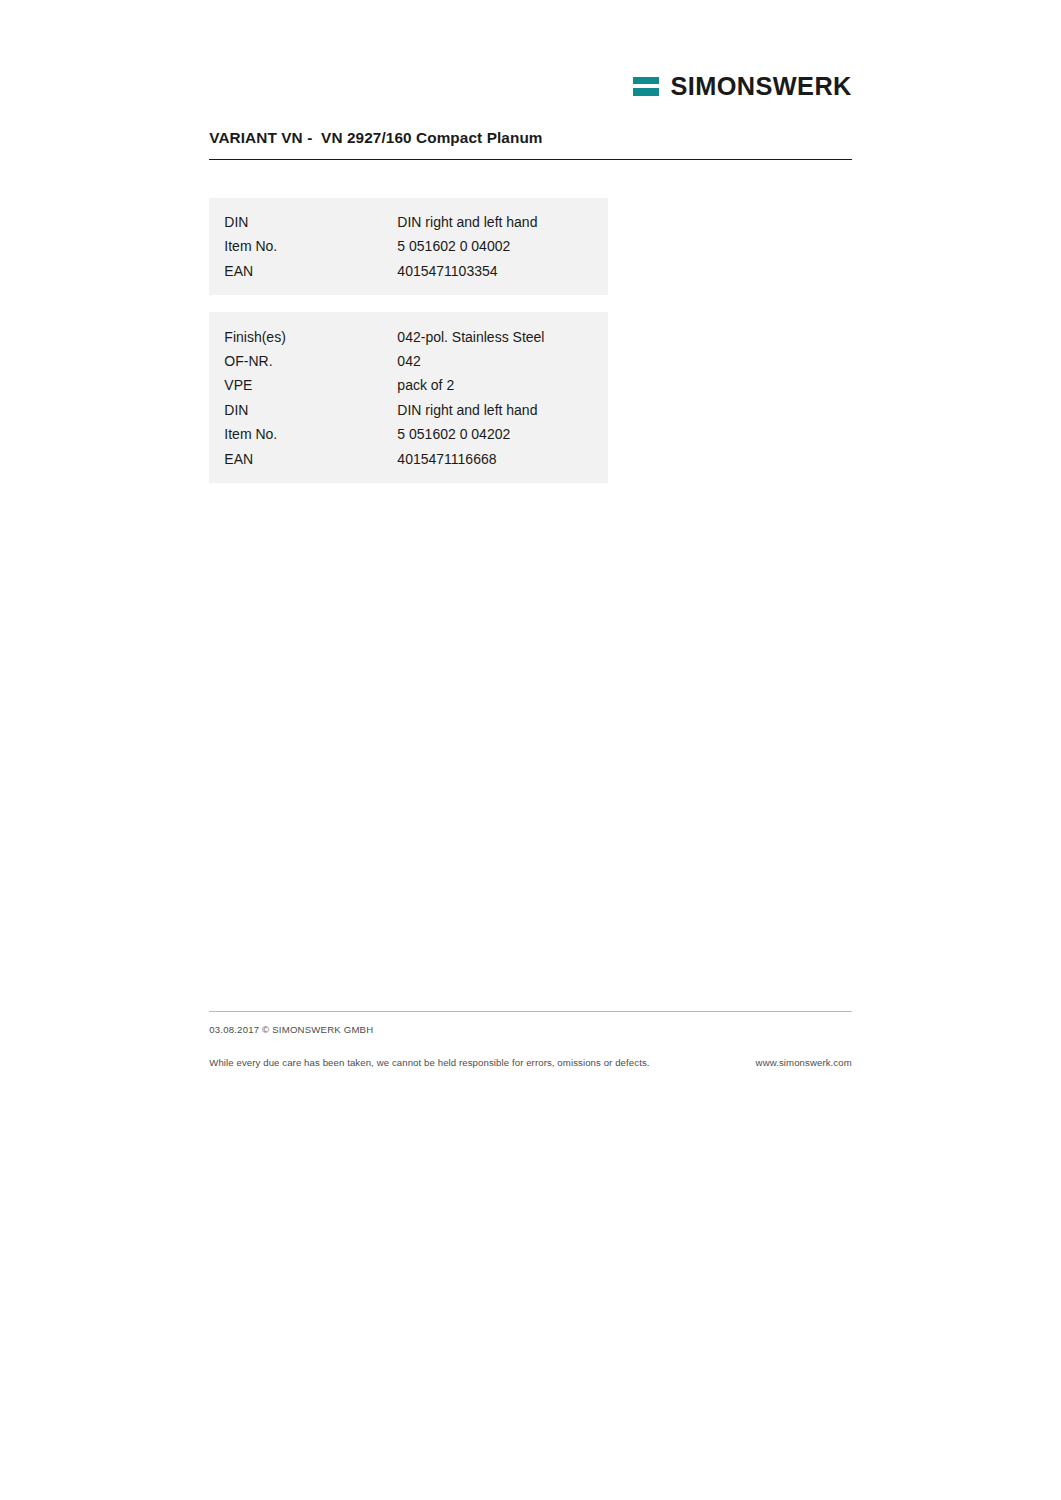SIMONSWERK
VARIANT VN - VN 2927/160 Compact Planum
| DIN | DIN right and left hand |
| Item No. | 5 051602 0 04002 |
| EAN | 4015471103354 |
| Finish(es) | 042-pol. Stainless Steel |
| OF-NR. | 042 |
| VPE | pack of 2 |
| DIN | DIN right and left hand |
| Item No. | 5 051602 0 04202 |
| EAN | 4015471116668 |
03.08.2017 © SIMONSWERK GMBH
While every due care has been taken, we cannot be held responsible for errors, omissions or defects. www.simonswerk.com